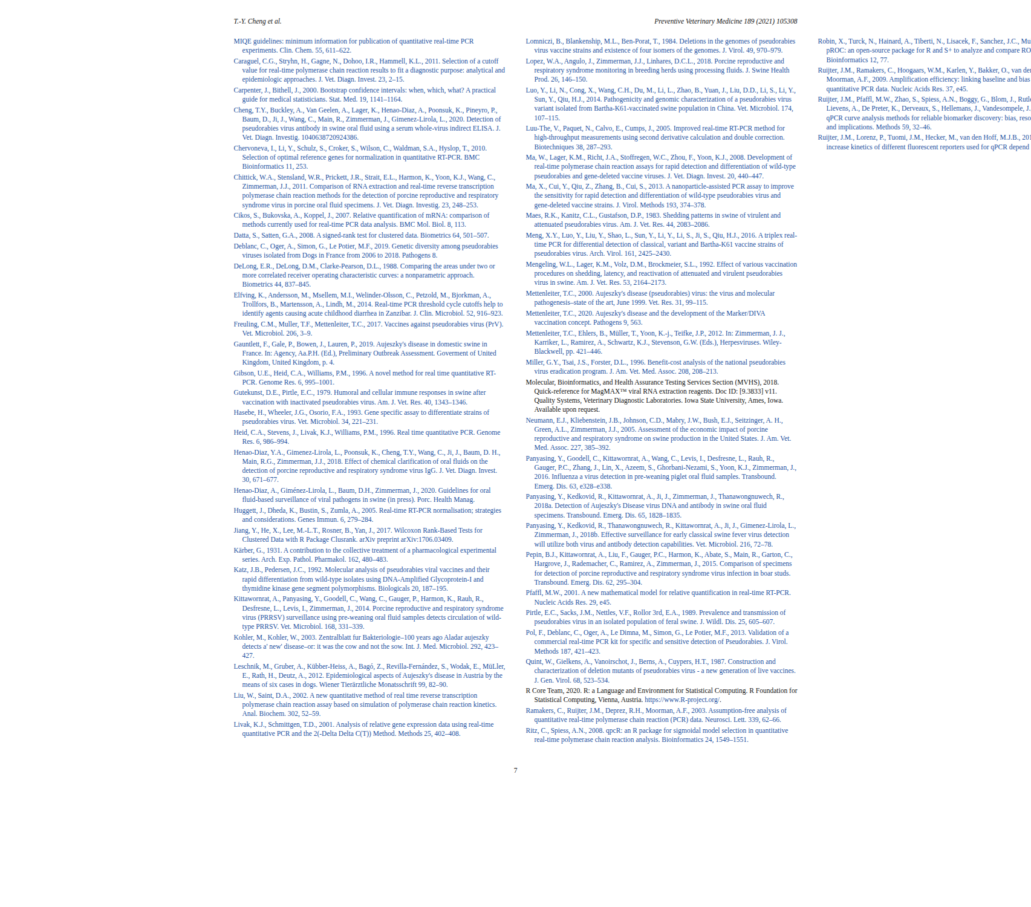T.-Y. Cheng et al.
Preventive Veterinary Medicine 189 (2021) 105308
MIQE guidelines: minimum information for publication of quantitative real-time PCR experiments. Clin. Chem. 55, 611–622.
Caraguel, C.G., Stryhn, H., Gagne, N., Dohoo, I.R., Hammell, K.L., 2011. Selection of a cutoff value for real-time polymerase chain reaction results to fit a diagnostic purpose: analytical and epidemiologic approaches. J. Vet. Diagn. Invest. 23, 2–15.
Carpenter, J., Bithell, J., 2000. Bootstrap confidence intervals: when, which, what? A practical guide for medical statisticians. Stat. Med. 19, 1141–1164.
Cheng, T.Y., Buckley, A., Van Geelen, A., Lager, K., Henao-Diaz, A., Poonsuk, K., Pineyro, P., Baum, D., Ji, J., Wang, C., Main, R., Zimmerman, J., Gimenez-Lirola, L., 2020. Detection of pseudorabies virus antibody in swine oral fluid using a serum whole-virus indirect ELISA. J. Vet. Diagn. Investig. 1040638720924386.
Chervoneva, I., Li, Y., Schulz, S., Croker, S., Wilson, C., Waldman, S.A., Hyslop, T., 2010. Selection of optimal reference genes for normalization in quantitative RT-PCR. BMC Bioinformatics 11, 253.
Chittick, W.A., Stensland, W.R., Prickett, J.R., Strait, E.L., Harmon, K., Yoon, K.J., Wang, C., Zimmerman, J.J., 2011. Comparison of RNA extraction and real-time reverse transcription polymerase chain reaction methods for the detection of porcine reproductive and respiratory syndrome virus in porcine oral fluid specimens. J. Vet. Diagn. Investig. 23, 248–253.
Cikos, S., Bukovska, A., Koppel, J., 2007. Relative quantification of mRNA: comparison of methods currently used for real-time PCR data analysis. BMC Mol. Biol. 8, 113.
Datta, S., Satten, G.A., 2008. A signed-rank test for clustered data. Biometrics 64, 501–507.
Deblanc, C., Oger, A., Simon, G., Le Potier, M.F., 2019. Genetic diversity among pseudorabies viruses isolated from Dogs in France from 2006 to 2018. Pathogens 8.
DeLong, E.R., DeLong, D.M., Clarke-Pearson, D.L., 1988. Comparing the areas under two or more correlated receiver operating characteristic curves: a nonparametric approach. Biometrics 44, 837–845.
Elfving, K., Andersson, M., Msellem, M.I., Welinder-Olsson, C., Petzold, M., Bjorkman, A., Trollfors, B., Martensson, A., Lindh, M., 2014. Real-time PCR threshold cycle cutoffs help to identify agents causing acute childhood diarrhea in Zanzibar. J. Clin. Microbiol. 52, 916–923.
Freuling, C.M., Muller, T.F., Mettenleiter, T.C., 2017. Vaccines against pseudorabies virus (PrV). Vet. Microbiol. 206, 3–9.
Gauntlett, F., Gale, P., Bowen, J., Lauren, P., 2019. Aujeszky's disease in domestic swine in France. In: Agency, Aa.P.H. (Ed.), Preliminary Outbreak Assessment. Goverment of United Kingdom, United Kingdom, p. 4.
Gibson, U.E., Heid, C.A., Williams, P.M., 1996. A novel method for real time quantitative RT-PCR. Genome Res. 6, 995–1001.
Gutekunst, D.E., Pirtle, E.C., 1979. Humoral and cellular immune responses in swine after vaccination with inactivated pseudorabies virus. Am. J. Vet. Res. 40, 1343–1346.
Hasebe, H., Wheeler, J.G., Osorio, F.A., 1993. Gene specific assay to differentiate strains of pseudorabies virus. Vet. Microbiol. 34, 221–231.
Heid, C.A., Stevens, J., Livak, K.J., Williams, P.M., 1996. Real time quantitative PCR. Genome Res. 6, 986–994.
Henao-Diaz, Y.A., Gimenez-Lirola, L., Poonsuk, K., Cheng, T.Y., Wang, C., Ji, J., Baum, D. H., Main, R.G., Zimmerman, J.J., 2018. Effect of chemical clarification of oral fluids on the detection of porcine reproductive and respiratory syndrome virus IgG. J. Vet. Diagn. Invest. 30, 671–677.
Henao-Diaz, A., Giménez-Lirola, L., Baum, D.H., Zimmerman, J., 2020. Guidelines for oral fluid-based surveillance of viral pathogens in swine (in press). Porc. Health Manag.
Huggett, J., Dheda, K., Bustin, S., Zumla, A., 2005. Real-time RT-PCR normalisation; strategies and considerations. Genes Immun. 6, 279–284.
Jiang, Y., He, X., Lee, M.-L.T., Rosner, B., Yan, J., 2017. Wilcoxon Rank-Based Tests for Clustered Data with R Package Clusrank. arXiv preprint arXiv:1706.03409.
Kärber, G., 1931. A contribution to the collective treatment of a pharmacological experimental series. Arch. Exp. Pathol. Pharmakol. 162, 480–483.
Katz, J.B., Pedersen, J.C., 1992. Molecular analysis of pseudorabies viral vaccines and their rapid differentiation from wild-type isolates using DNA-Amplified Glycoprotein-I and thymidine kinase gene segment polymorphisms. Biologicals 20, 187–195.
Kittawornrat, A., Panyasing, Y., Goodell, C., Wang, C., Gauger, P., Harmon, K., Rauh, R., Desfresne, L., Levis, I., Zimmerman, J., 2014. Porcine reproductive and respiratory syndrome virus (PRRSV) surveillance using pre-weaning oral fluid samples detects circulation of wild-type PRRSV. Vet. Microbiol. 168, 331–339.
Kohler, M., Kohler, W., 2003. Zentralblatt fur Bakteriologie–100 years ago Aladar aujeszky detects a' new' disease–or: it was the cow and not the sow. Int. J. Med. Microbiol. 292, 423–427.
Leschnik, M., Gruber, A., Kübber-Heiss, A., Bagó, Z., Revilla-Fernández, S., Wodak, E., MüLler, E., Rath, H., Deutz, A., 2012. Epidemiological aspects of Aujeszky's disease in Austria by the means of six cases in dogs. Wiener Tierärztliche Monatsschrift 99, 82–90.
Liu, W., Saint, D.A., 2002. A new quantitative method of real time reverse transcription polymerase chain reaction assay based on simulation of polymerase chain reaction kinetics. Anal. Biochem. 302, 52–59.
Livak, K.J., Schmittgen, T.D., 2001. Analysis of relative gene expression data using real-time quantitative PCR and the 2(-Delta Delta C(T)) Method. Methods 25, 402–408.
Lomniczi, B., Blankenship, M.L., Ben-Porat, T., 1984. Deletions in the genomes of pseudorabies virus vaccine strains and existence of four isomers of the genomes. J. Virol. 49, 970–979.
Lopez, W.A., Angulo, J., Zimmerman, J.J., Linhares, D.C.L., 2018. Porcine reproductive and respiratory syndrome monitoring in breeding herds using processing fluids. J. Swine Health Prod. 26, 146–150.
Luo, Y., Li, N., Cong, X., Wang, C.H., Du, M., Li, L., Zhao, B., Yuan, J., Liu, D.D., Li, S., Li, Y., Sun, Y., Qiu, H.J., 2014. Pathogenicity and genomic characterization of a pseudorabies virus variant isolated from Bartha-K61-vaccinated swine population in China. Vet. Microbiol. 174, 107–115.
Luu-The, V., Paquet, N., Calvo, E., Cumps, J., 2005. Improved real-time RT-PCR method for high-throughput measurements using second derivative calculation and double correction. Biotechniques 38, 287–293.
Ma, W., Lager, K.M., Richt, J.A., Stoffregen, W.C., Zhou, F., Yoon, K.J., 2008. Development of real-time polymerase chain reaction assays for rapid detection and differentiation of wild-type pseudorabies and gene-deleted vaccine viruses. J. Vet. Diagn. Invest. 20, 440–447.
Ma, X., Cui, Y., Qiu, Z., Zhang, B., Cui, S., 2013. A nanoparticle-assisted PCR assay to improve the sensitivity for rapid detection and differentiation of wild-type pseudorabies virus and gene-deleted vaccine strains. J. Virol. Methods 193, 374–378.
Maes, R.K., Kanitz, C.L., Gustafson, D.P., 1983. Shedding patterns in swine of virulent and attenuated pseudorabies virus. Am. J. Vet. Res. 44, 2083–2086.
Meng, X.Y., Luo, Y., Liu, Y., Shao, L., Sun, Y., Li, Y., Li, S., Ji, S., Qiu, H.J., 2016. A triplex real-time PCR for differential detection of classical, variant and Bartha-K61 vaccine strains of pseudorabies virus. Arch. Virol. 161, 2425–2430.
Mengeling, W.L., Lager, K.M., Volz, D.M., Brockmeier, S.L., 1992. Effect of various vaccination procedures on shedding, latency, and reactivation of attenuated and virulent pseudorabies virus in swine. Am. J. Vet. Res. 53, 2164–2173.
Mettenleiter, T.C., 2000. Aujeszky's disease (pseudorabies) virus: the virus and molecular pathogenesis–state of the art, June 1999. Vet. Res. 31, 99–115.
Mettenleiter, T.C., 2020. Aujeszky's disease and the development of the Marker/DIVA vaccination concept. Pathogens 9, 563.
Mettenleiter, T.C., Ehlers, B., Müller, T., Yoon, K.-j., Teifke, J.P., 2012. In: Zimmerman, J. J., Karriker, L., Ramirez, A., Schwartz, K.J., Stevenson, G.W. (Eds.), Herpesviruses. Wiley-Blackwell, pp. 421–446.
Miller, G.Y., Tsai, J.S., Forster, D.L., 1996. Benefit-cost analysis of the national pseudorabies virus eradication program. J. Am. Vet. Med. Assoc. 208, 208–213.
Molecular, Bioinformatics, and Health Assurance Testing Services Section (MVHS), 2018. Quick-reference for MagMAX™ viral RNA extraction reagents. Doc ID: [9.3833] v11. Quality Systems, Veterinary Diagnostic Laboratories. Iowa State University, Ames, Iowa. Available upon request.
Neumann, E.J., Kliebenstein, J.B., Johnson, C.D., Mabry, J.W., Bush, E.J., Seitzinger, A. H., Green, A.L., Zimmerman, J.J., 2005. Assessment of the economic impact of porcine reproductive and respiratory syndrome on swine production in the United States. J. Am. Vet. Med. Assoc. 227, 385–392.
Panyasing, Y., Goodell, C., Kittawornrat, A., Wang, C., Levis, I., Desfresne, L., Rauh, R., Gauger, P.C., Zhang, J., Lin, X., Azeem, S., Ghorbani-Nezami, S., Yoon, K.J., Zimmerman, J., 2016. Influenza a virus detection in pre-weaning piglet oral fluid samples. Transbound. Emerg. Dis. 63, e328–e338.
Panyasing, Y., Kedkovid, R., Kittawornrat, A., Ji, J., Zimmerman, J., Thanawongnuwech, R., 2018a. Detection of Aujeszky's Disease virus DNA and antibody in swine oral fluid specimens. Transbound. Emerg. Dis. 65, 1828–1835.
Panyasing, Y., Kedkovid, R., Thanawongnuwech, R., Kittawornrat, A., Ji, J., Gimenez-Lirola, L., Zimmerman, J., 2018b. Effective surveillance for early classical swine fever virus detection will utilize both virus and antibody detection capabilities. Vet. Microbiol. 216, 72–78.
Pepin, B.J., Kittawornrat, A., Liu, F., Gauger, P.C., Harmon, K., Abate, S., Main, R., Garton, C., Hargrove, J., Rademacher, C., Ramirez, A., Zimmerman, J., 2015. Comparison of specimens for detection of porcine reproductive and respiratory syndrome virus infection in boar studs. Transbound. Emerg. Dis. 62, 295–304.
Pfaffl, M.W., 2001. A new mathematical model for relative quantification in real-time RT-PCR. Nucleic Acids Res. 29, e45.
Pirtle, E.C., Sacks, J.M., Nettles, V.F., Rollor 3rd, E.A., 1989. Prevalence and transmission of pseudorabies virus in an isolated population of feral swine. J. Wildl. Dis. 25, 605–607.
Pol, F., Deblanc, C., Oger, A., Le Dimna, M., Simon, G., Le Potier, M.F., 2013. Validation of a commercial real-time PCR kit for specific and sensitive detection of Pseudorabies. J. Virol. Methods 187, 421–423.
Quint, W., Gielkens, A., Vanoirschot, J., Berns, A., Cuypers, H.T., 1987. Construction and characterization of deletion mutants of pseudorabies virus - a new generation of live vaccines. J. Gen. Virol. 68, 523–534.
R Core Team, 2020. R: a Language and Environment for Statistical Computing. R Foundation for Statistical Computing, Vienna, Austria. https://www.R-project.org/.
Ramakers, C., Ruijter, J.M., Deprez, R.H., Moorman, A.F., 2003. Assumption-free analysis of quantitative real-time polymerase chain reaction (PCR) data. Neurosci. Lett. 339, 62–66.
Ritz, C., Spiess, A.N., 2008. qpcR: an R package for sigmoidal model selection in quantitative real-time polymerase chain reaction analysis. Bioinformatics 24, 1549–1551.
Robin, X., Turck, N., Hainard, A., Tiberti, N., Lisacek, F., Sanchez, J.C., Muller, M., 2011. pROC: an open-source package for R and S+ to analyze and compare ROC curves. BMC Bioinformatics 12, 77.
Ruijter, J.M., Ramakers, C., Hoogaars, W.M., Karlen, Y., Bakker, O., van den Hoff, M.J., Moorman, A.F., 2009. Amplification efficiency: linking baseline and bias in the analysis of quantitative PCR data. Nucleic Acids Res. 37, e45.
Ruijter, J.M., Pfaffl, M.W., Zhao, S., Spiess, A.N., Boggy, G., Blom, J., Rutledge, R.G., Sisti, D., Lievens, A., De Preter, K., Derveaux, S., Hellemans, J., Vandesompele, J., 2013. Evaluation of qPCR curve analysis methods for reliable biomarker discovery: bias, resolution, precision, and implications. Methods 59, 32–46.
Ruijter, J.M., Lorenz, P., Tuomi, J.M., Hecker, M., van den Hoff, M.J.B., 2014. Fluorescent-increase kinetics of different fluorescent reporters used for qPCR depend
7